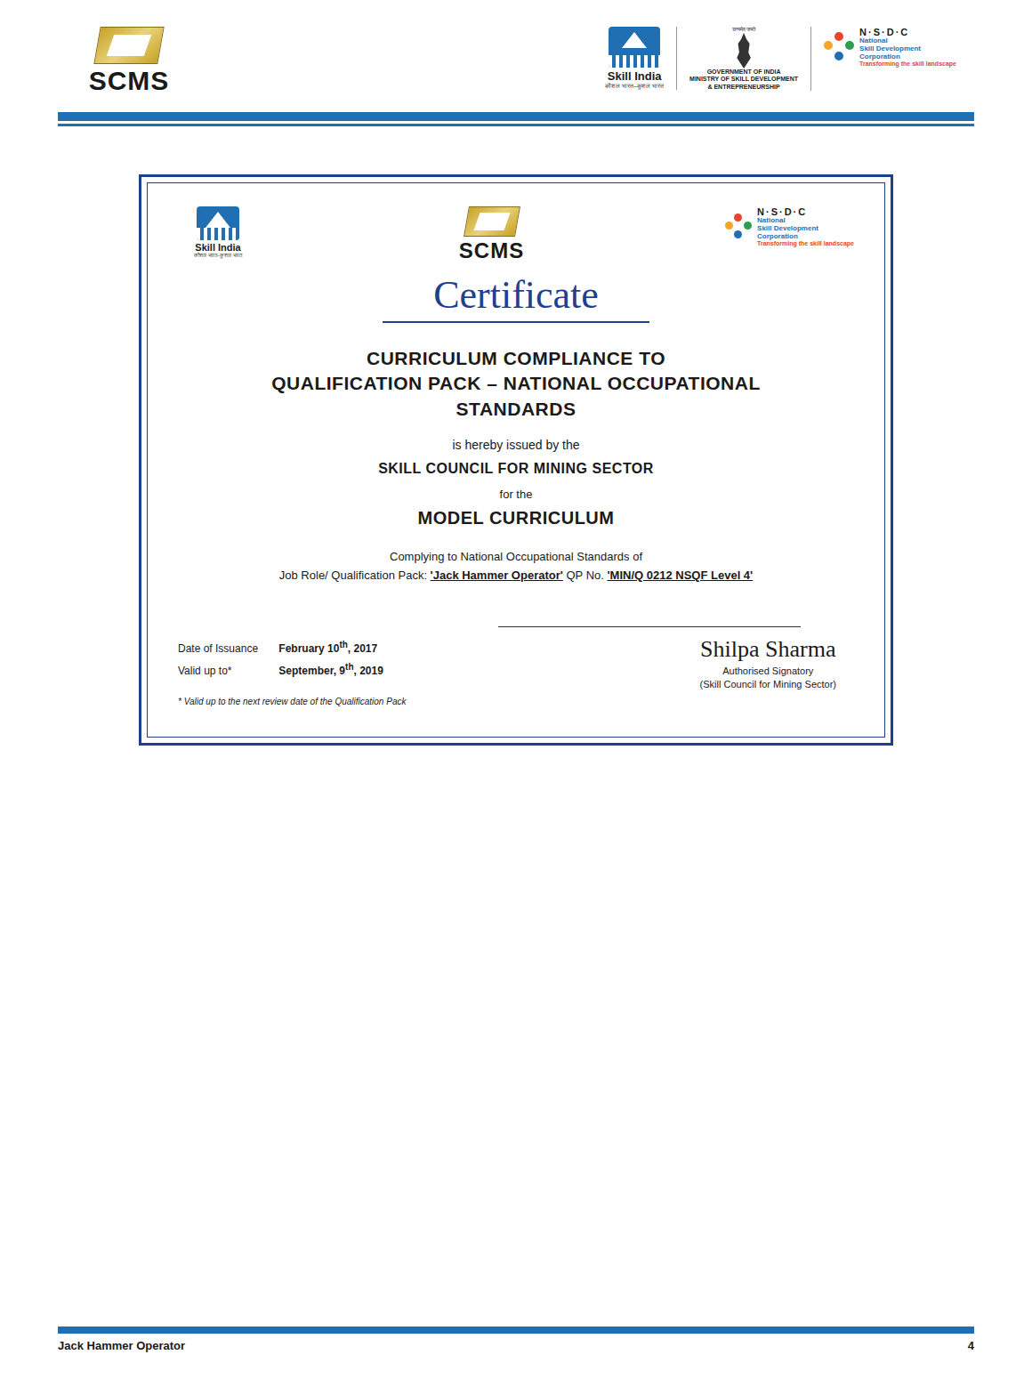SCMS
Skill India
कौशल भारत–कुशल भारत
सत्यमेव जयते
GOVERNMENT OF INDIA
MINISTRY OF SKILL DEVELOPMENT
& ENTREPRENEURSHIP
N·S·D·C
National
Skill Development
Corporation
Transforming the skill landscape
Skill India
कौशल भारत–कुशल भारत
SCMS
N·S·D·C
National
Skill Development
Corporation
Transforming the skill landscape
Certificate
CURRICULUM COMPLIANCE TO
QUALIFICATION PACK – NATIONAL OCCUPATIONAL
STANDARDS
is hereby issued by the
SKILL COUNCIL FOR MINING SECTOR
for the
MODEL CURRICULUM
Complying to National Occupational Standards of
Job Role/ Qualification Pack: 'Jack Hammer Operator' QP No. 'MIN/Q 0212 NSQF Level 4'
Date of Issuance February 10th, 2017
Valid up to* September, 9th, 2019
Shilpa Sharma
Authorised Signatory
(Skill Council for Mining Sector)
* Valid up to the next review date of the Qualification Pack
Jack Hammer Operator
4